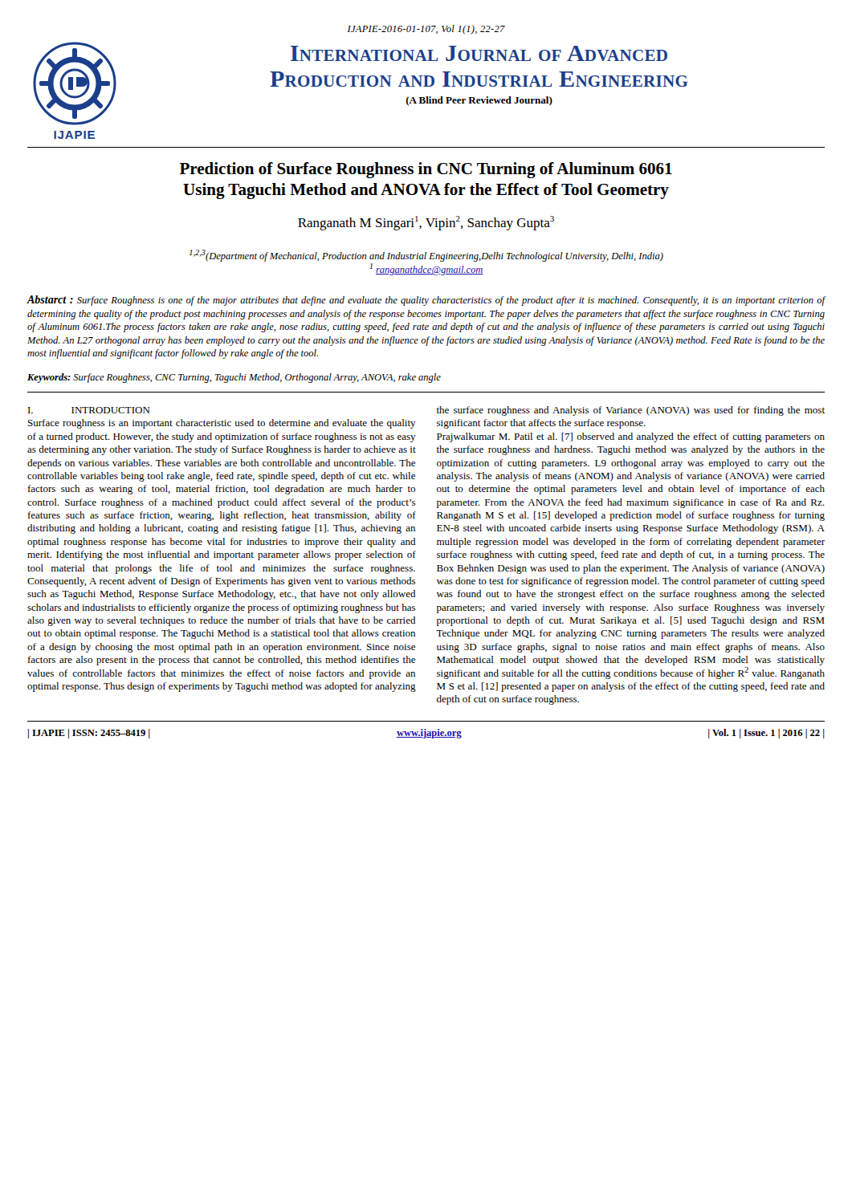IJAPIE-2016-01-107, Vol 1(1), 22-27
IJAPIE
International Journal of Advanced
Production and Industrial Engineering
(A Blind Peer Reviewed Journal)
Prediction of Surface Roughness in CNC Turning of Aluminum 6061
Using Taguchi Method and ANOVA for the Effect of Tool Geometry
Ranganath M Singari1, Vipin2, Sanchay Gupta3
1,2,3(Department of Mechanical, Production and Industrial Engineering,Delhi Technological University, Delhi, India)
1 ranganathdce@gmail.com
Abstarct : Surface Roughness is one of the major attributes that define and evaluate the quality characteristics of the product after it is machined. Consequently, it is an important criterion of determining the quality of the product post machining processes and analysis of the response becomes important. The paper delves the parameters that affect the surface roughness in CNC Turning of Aluminum 6061.The process factors taken are rake angle, nose radius, cutting speed, feed rate and depth of cut and the analysis of influence of these parameters is carried out using Taguchi Method. An L27 orthogonal array has been employed to carry out the analysis and the influence of the factors are studied using Analysis of Variance (ANOVA) method. Feed Rate is found to be the most influential and significant factor followed by rake angle of the tool.
Keywords: Surface Roughness, CNC Turning, Taguchi Method, Orthogonal Array, ANOVA, rake angle
I. INTRODUCTION
Surface roughness is an important characteristic used to determine and evaluate the quality of a turned product. However, the study and optimization of surface roughness is not as easy as determining any other variation. The study of Surface Roughness is harder to achieve as it depends on various variables. These variables are both controllable and uncontrollable. The controllable variables being tool rake angle, feed rate, spindle speed, depth of cut etc. while factors such as wearing of tool, material friction, tool degradation are much harder to control. Surface roughness of a machined product could affect several of the product’s features such as surface friction, wearing, light reflection, heat transmission, ability of distributing and holding a lubricant, coating and resisting fatigue [1]. Thus, achieving an optimal roughness response has become vital for industries to improve their quality and merit. Identifying the most influential and important parameter allows proper selection of tool material that prolongs the life of tool and minimizes the surface roughness. Consequently, A recent advent of Design of Experiments has given vent to various methods such as Taguchi Method, Response Surface Methodology, etc., that have not only allowed scholars and industrialists to efficiently organize the process of optimizing roughness but has also given way to several techniques to reduce the number of trials that have to be carried out to obtain optimal response. The Taguchi Method is a statistical tool that allows creation of a design by choosing the most optimal path in an operation environment. Since noise factors are also present in the process that cannot be controlled, this method identifies the values of controllable factors that minimizes the effect of noise factors and provide an optimal response. Thus design of experiments by Taguchi method was adopted for analyzing the surface roughness and Analysis of Variance (ANOVA) was used for finding the most significant factor that affects the surface response.
Prajwalkumar M. Patil et al. [7] observed and analyzed the effect of cutting parameters on the surface roughness and hardness. Taguchi method was analyzed by the authors in the optimization of cutting parameters. L9 orthogonal array was employed to carry out the analysis. The analysis of means (ANOM) and Analysis of variance (ANOVA) were carried out to determine the optimal parameters level and obtain level of importance of each parameter. From the ANOVA the feed had maximum significance in case of Ra and Rz. Ranganath M S et al. [15] developed a prediction model of surface roughness for turning EN-8 steel with uncoated carbide inserts using Response Surface Methodology (RSM). A multiple regression model was developed in the form of correlating dependent parameter surface roughness with cutting speed, feed rate and depth of cut, in a turning process. The Box Behnken Design was used to plan the experiment. The Analysis of variance (ANOVA) was done to test for significance of regression model. The control parameter of cutting speed was found out to have the strongest effect on the surface roughness among the selected parameters; and varied inversely with response. Also surface Roughness was inversely proportional to depth of cut. Murat Sarikaya et al. [5] used Taguchi design and RSM Technique under MQL for analyzing CNC turning parameters The results were analyzed using 3D surface graphs, signal to noise ratios and main effect graphs of means. Also Mathematical model output showed that the developed RSM model was statistically significant and suitable for all the cutting conditions because of higher R2 value. Ranganath M S et al. [12] presented a paper on analysis of the effect of the cutting speed, feed rate and depth of cut on surface roughness.
| IJAPIE | ISSN: 2455–8419 |
www.ijapie.org
| Vol. 1 | Issue. 1 | 2016 | 22 |